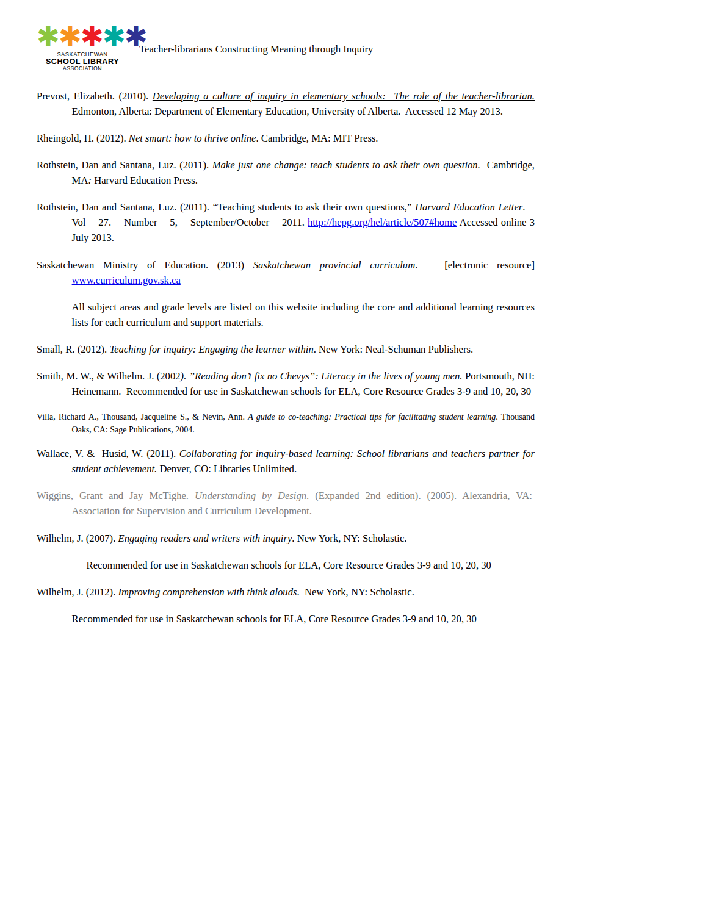✱✱✱✱✱
Saskatchewan SCHOOL LIBRARY Association
Teacher-librarians Constructing Meaning through Inquiry
Prevost, Elizabeth. (2010). Developing a culture of inquiry in elementary schools: The role of the teacher-librarian. Edmonton, Alberta: Department of Elementary Education, University of Alberta. Accessed 12 May 2013.
Rheingold, H. (2012). Net smart: how to thrive online. Cambridge, MA: MIT Press.
Rothstein, Dan and Santana, Luz. (2011). Make just one change: teach students to ask their own question. Cambridge, MA: Harvard Education Press.
Rothstein, Dan and Santana, Luz. (2011). “Teaching students to ask their own questions,” Harvard Education Letter. Vol 27. Number 5, September/October 2011. http://hepg.org/hel/article/507#home Accessed online 3 July 2013.
Saskatchewan Ministry of Education. (2013) Saskatchewan provincial curriculum. [electronic resource] www.curriculum.gov.sk.ca
All subject areas and grade levels are listed on this website including the core and additional learning resources lists for each curriculum and support materials.
Small, R. (2012). Teaching for inquiry: Engaging the learner within. New York: Neal-Schuman Publishers.
Smith, M. W., & Wilhelm. J. (2002). ”Reading don’t fix no Chevys”: Literacy in the lives of young men. Portsmouth, NH: Heinemann. Recommended for use in Saskatchewan schools for ELA, Core Resource Grades 3-9 and 10, 20, 30
Villa, Richard A., Thousand, Jacqueline S., & Nevin, Ann. A guide to co-teaching: Practical tips for facilitating student learning. Thousand Oaks, CA: Sage Publications, 2004.
Wallace, V. & Husid, W. (2011). Collaborating for inquiry-based learning: School librarians and teachers partner for student achievement. Denver, CO: Libraries Unlimited.
Wiggins, Grant and Jay McTighe. Understanding by Design. (Expanded 2nd edition). (2005). Alexandria, VA: Association for Supervision and Curriculum Development.
Wilhelm, J. (2007). Engaging readers and writers with inquiry. New York, NY: Scholastic.
Recommended for use in Saskatchewan schools for ELA, Core Resource Grades 3-9 and 10, 20, 30
Wilhelm, J. (2012). Improving comprehension with think alouds. New York, NY: Scholastic.
Recommended for use in Saskatchewan schools for ELA, Core Resource Grades 3-9 and 10, 20, 30